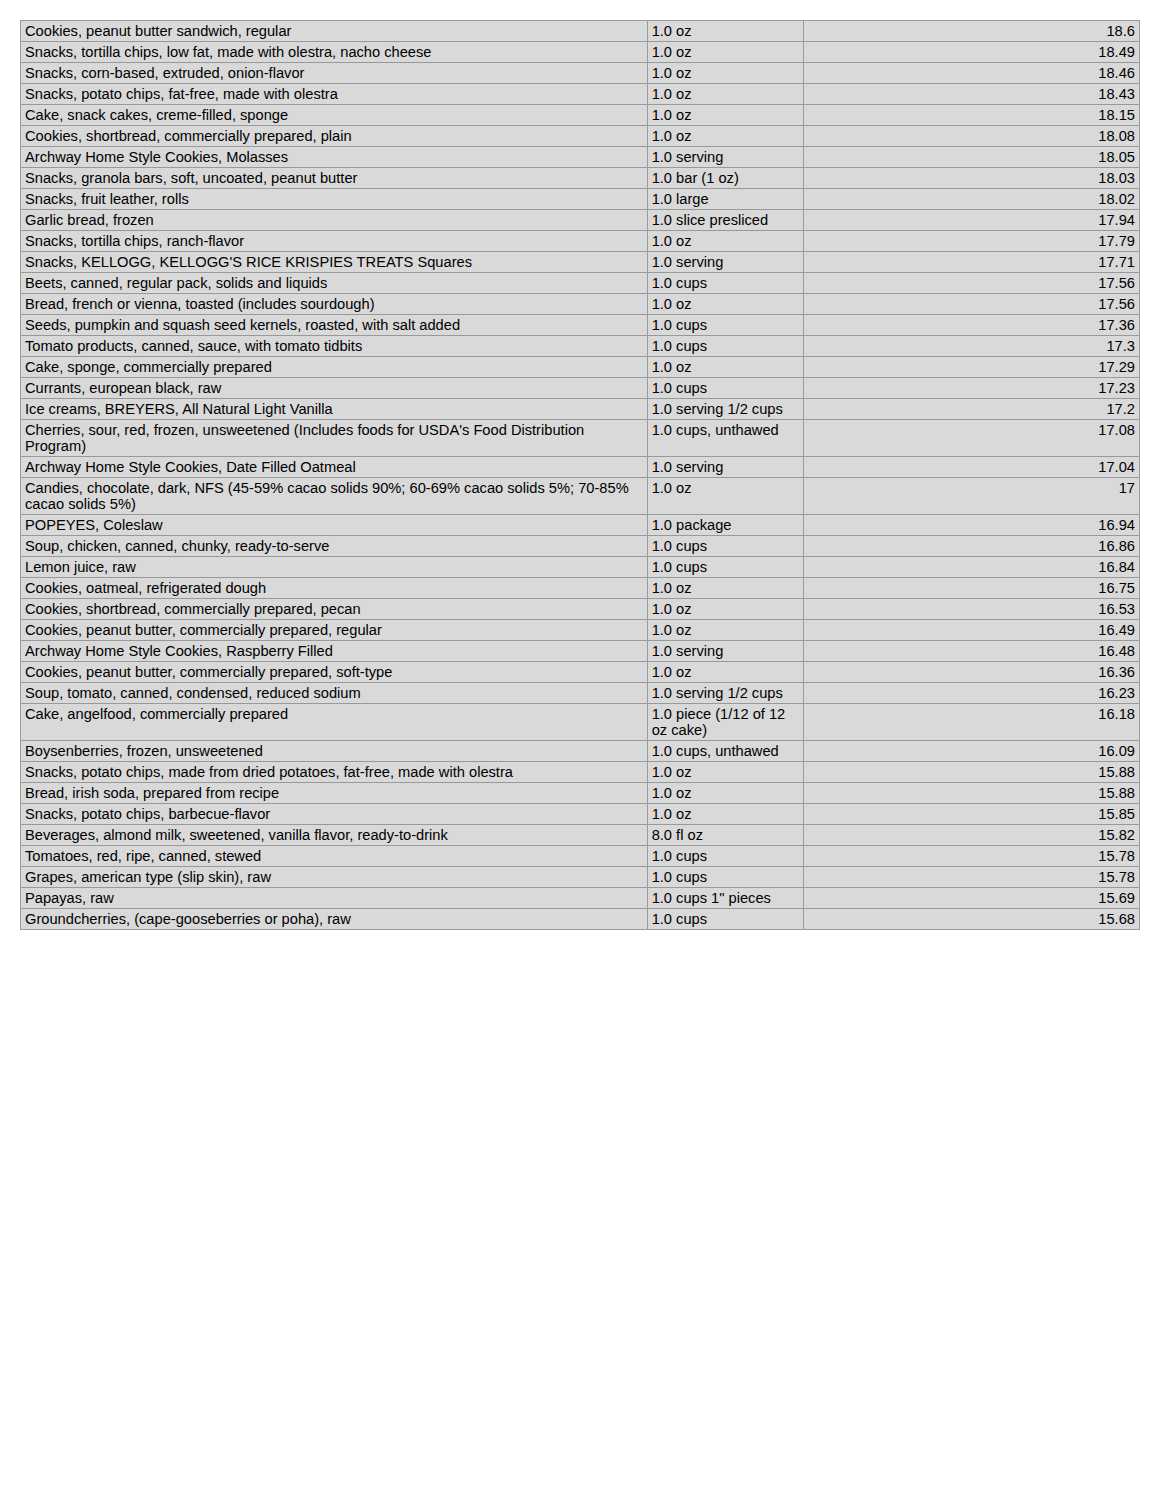| Cookies, peanut butter sandwich, regular | 1.0 oz | 18.6 |
| Snacks, tortilla chips, low fat, made with olestra, nacho cheese | 1.0 oz | 18.49 |
| Snacks, corn-based, extruded, onion-flavor | 1.0 oz | 18.46 |
| Snacks, potato chips, fat-free, made with olestra | 1.0 oz | 18.43 |
| Cake, snack cakes, creme-filled, sponge | 1.0 oz | 18.15 |
| Cookies, shortbread, commercially prepared, plain | 1.0 oz | 18.08 |
| Archway Home Style Cookies, Molasses | 1.0 serving | 18.05 |
| Snacks, granola bars, soft, uncoated, peanut butter | 1.0 bar (1 oz) | 18.03 |
| Snacks, fruit leather, rolls | 1.0 large | 18.02 |
| Garlic bread, frozen | 1.0 slice presliced | 17.94 |
| Snacks, tortilla chips, ranch-flavor | 1.0 oz | 17.79 |
| Snacks, KELLOGG, KELLOGG'S RICE KRISPIES TREATS Squares | 1.0 serving | 17.71 |
| Beets, canned, regular pack, solids and liquids | 1.0 cups | 17.56 |
| Bread, french or vienna, toasted (includes sourdough) | 1.0 oz | 17.56 |
| Seeds, pumpkin and squash seed kernels, roasted, with salt added | 1.0 cups | 17.36 |
| Tomato products, canned, sauce, with tomato tidbits | 1.0 cups | 17.3 |
| Cake, sponge, commercially prepared | 1.0 oz | 17.29 |
| Currants, european black, raw | 1.0 cups | 17.23 |
| Ice creams, BREYERS, All Natural Light Vanilla | 1.0 serving 1/2 cups | 17.2 |
| Cherries, sour, red, frozen, unsweetened (Includes foods for USDA's Food Distribution Program) | 1.0 cups, unthawed | 17.08 |
| Archway Home Style Cookies, Date Filled Oatmeal | 1.0 serving | 17.04 |
| Candies, chocolate, dark, NFS (45-59% cacao solids 90%; 60-69% cacao solids 5%; 70-85% cacao solids 5%) | 1.0 oz | 17 |
| POPEYES, Coleslaw | 1.0 package | 16.94 |
| Soup, chicken, canned, chunky, ready-to-serve | 1.0 cups | 16.86 |
| Lemon juice, raw | 1.0 cups | 16.84 |
| Cookies, oatmeal, refrigerated dough | 1.0 oz | 16.75 |
| Cookies, shortbread, commercially prepared, pecan | 1.0 oz | 16.53 |
| Cookies, peanut butter, commercially prepared, regular | 1.0 oz | 16.49 |
| Archway Home Style Cookies, Raspberry Filled | 1.0 serving | 16.48 |
| Cookies, peanut butter, commercially prepared, soft-type | 1.0 oz | 16.36 |
| Soup, tomato, canned, condensed, reduced sodium | 1.0 serving 1/2 cups | 16.23 |
| Cake, angelfood, commercially prepared | 1.0 piece (1/12 of 12 oz cake) | 16.18 |
| Boysenberries, frozen, unsweetened | 1.0 cups, unthawed | 16.09 |
| Snacks, potato chips, made from dried potatoes, fat-free, made with olestra | 1.0 oz | 15.88 |
| Bread, irish soda, prepared from recipe | 1.0 oz | 15.88 |
| Snacks, potato chips, barbecue-flavor | 1.0 oz | 15.85 |
| Beverages, almond milk, sweetened, vanilla flavor, ready-to-drink | 8.0 fl oz | 15.82 |
| Tomatoes, red, ripe, canned, stewed | 1.0 cups | 15.78 |
| Grapes, american type (slip skin), raw | 1.0 cups | 15.78 |
| Papayas, raw | 1.0 cups 1" pieces | 15.69 |
| Groundcherries, (cape-gooseberries or poha), raw | 1.0 cups | 15.68 |